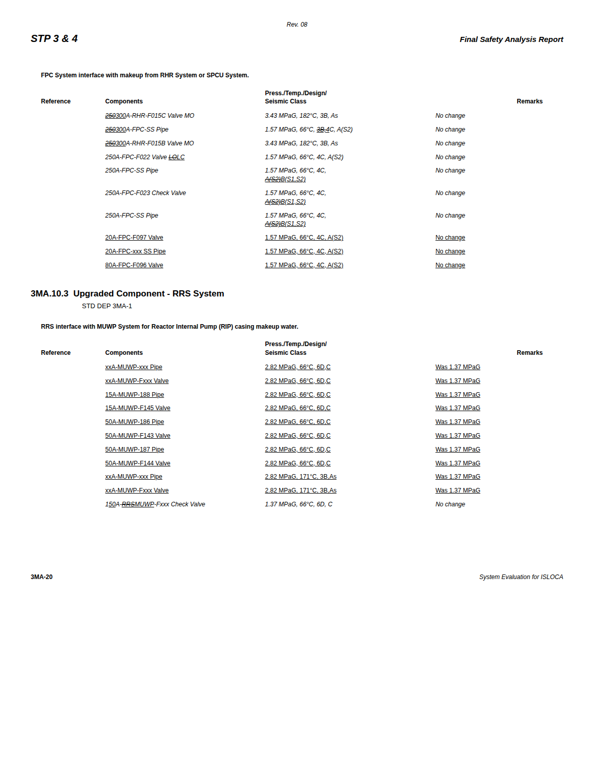Rev. 08
STP 3 & 4
Final Safety Analysis Report
FPC System interface with makeup from RHR System or SPCU System.
| Reference | Components | Press./Temp./Design/ Seismic Class | Remarks |
| --- | --- | --- | --- |
| | 250 300 A-RHR-F015C Valve MO | 3.43 MPaG, 182°C, 3B, As | No change |
| | 250 300 A-FPC-SS Pipe | 1.57 MPaG, 66°C, 3B, 4 C, A(S2) | No change |
| | 250 300 A-RHR-F015B Valve MO | 3.43 MPaG, 182°C, 3B, As | No change |
| | 250A-FPC-F022 Valve LO LC | 1.57 MPaG, 66°C, 4C, A(S2) | No change |
| | 250A-FPC-SS Pipe | 1.57 MPaG, 66°C, 4C, A(S2) B(S1,S2) | No change |
| | 250A-FPC-F023 Check Valve | 1.57 MPaG, 66°C, 4C, A(S2) B(S1,S2) | No change |
| | 250A-FPC-SS Pipe | 1.57 MPaG, 66°C, 4C, A(S2) B(S1,S2) | No change |
| | 20A-FPC-F097 Valve | 1.57 MPaG, 66°C, 4C, A(S2) | No change |
| | 20A-FPC-xxx SS Pipe | 1.57 MPaG, 66°C, 4C, A(S2) | No change |
| | 80A-FPC-F096 Valve | 1.57 MPaG, 66°C, 4C, A(S2) | No change |
3MA.10.3 Upgraded Component - RRS System
STD DEP 3MA-1
RRS interface with MUWP System for Reactor Internal Pump (RIP) casing makeup water.
| Reference | Components | Press./Temp./Design/ Seismic Class | Remarks |
| --- | --- | --- | --- |
| | xxA-MUWP-xxx Pipe | 2.82 MPaG, 66°C, 6D,C | Was 1.37 MPaG |
| | xxA-MUWP-Fxxx Valve | 2.82 MPaG, 66°C, 6D,C | Was 1.37 MPaG |
| | 15A-MUWP-188 Pipe | 2.82 MPaG, 66°C, 6D,C | Was 1.37 MPaG |
| | 15A-MUWP-F145 Valve | 2.82 MPaG, 66°C, 6D,C | Was 1.37 MPaG |
| | 50A-MUWP-186 Pipe | 2.82 MPaG, 66°C, 6D,C | Was 1.37 MPaG |
| | 50A-MUWP-F143 Valve | 2.82 MPaG, 66°C, 6D,C | Was 1.37 MPaG |
| | 50A-MUWP-187 Pipe | 2.82 MPaG, 66°C, 6D,C | Was 1.37 MPaG |
| | 50A-MUWP-F144 Valve | 2.82 MPaG, 66°C, 6D,C | Was 1.37 MPaG |
| | xxA-MUWP-xxx Pipe | 2.82 MPaG, 171°C, 3B,As | Was 1.37 MPaG |
| | xxA-MUWP-Fxxx Valve | 2.82 MPaG, 171°C, 3B,As | Was 1.37 MPaG |
| | 1 50 A- RRS MUWP -Fxxx Check Valve | 1.37 MPaG, 66°C, 6D, C | No change |
3MA-20
System Evaluation for ISLOCA